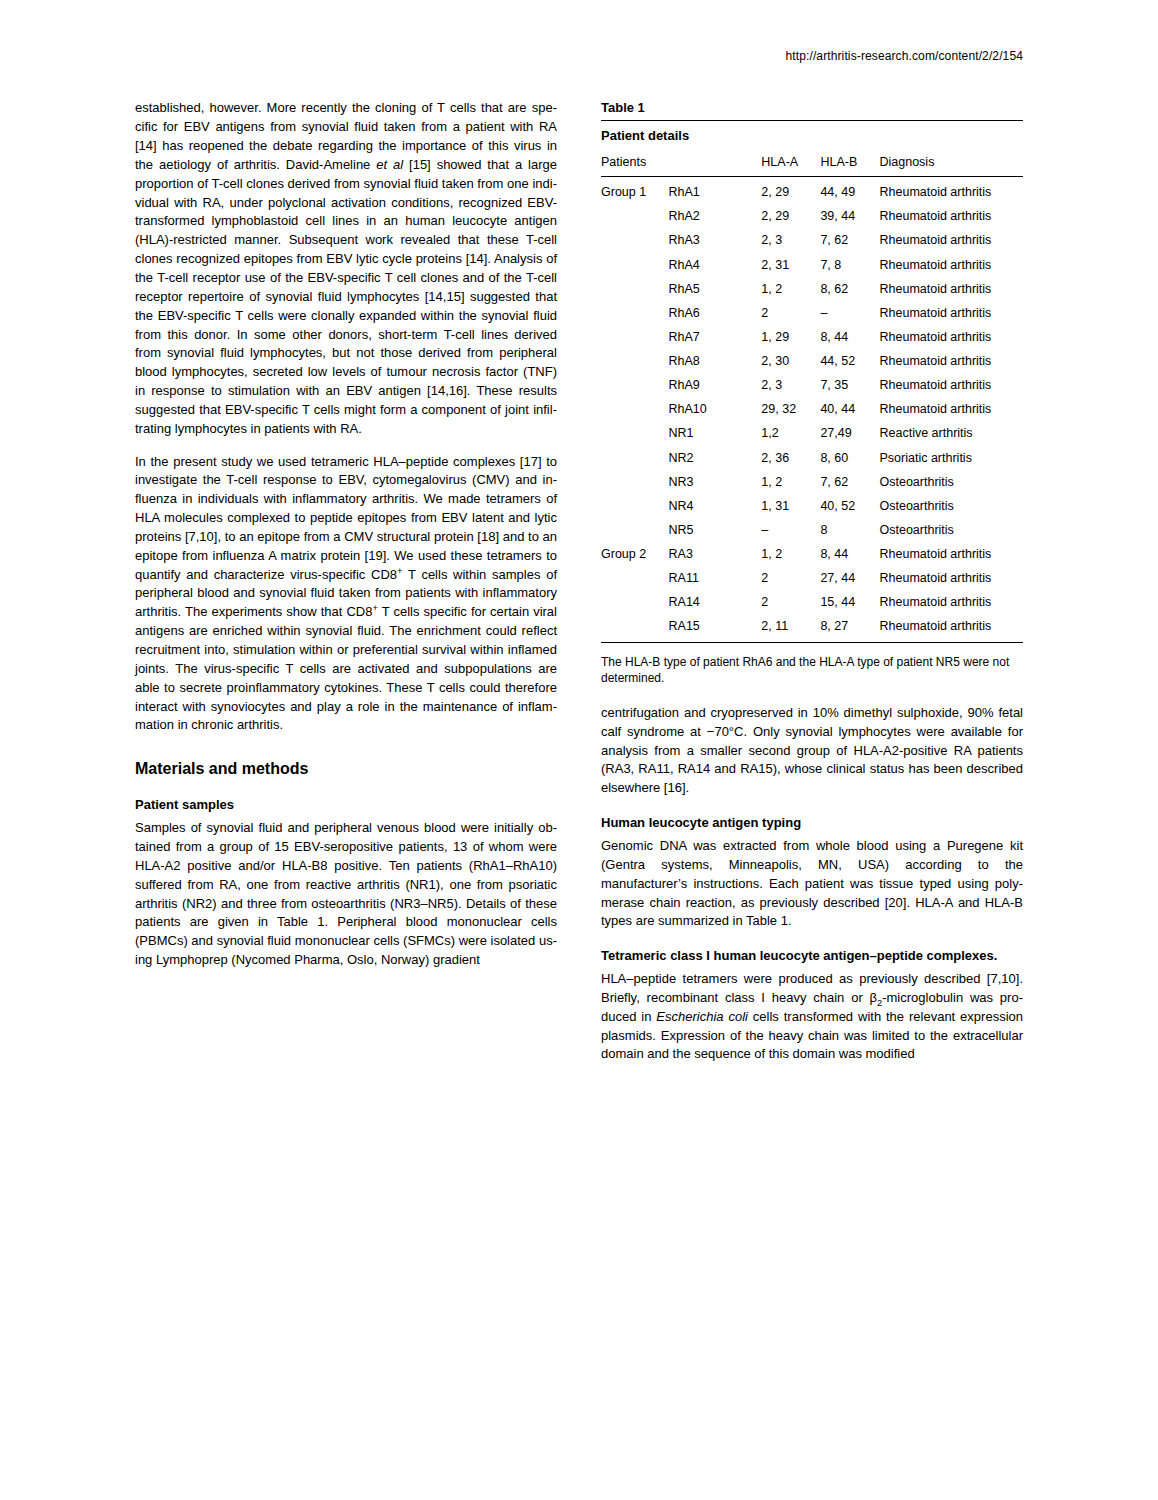http://arthritis-research.com/content/2/2/154
established, however. More recently the cloning of T cells that are specific for EBV antigens from synovial fluid taken from a patient with RA [14] has reopened the debate regarding the importance of this virus in the aetiology of arthritis. David-Ameline et al [15] showed that a large proportion of T-cell clones derived from synovial fluid taken from one individual with RA, under polyclonal activation conditions, recognized EBV-transformed lymphoblastoid cell lines in an human leucocyte antigen (HLA)-restricted manner. Subsequent work revealed that these T-cell clones recognized epitopes from EBV lytic cycle proteins [14]. Analysis of the T-cell receptor use of the EBV-specific T cell clones and of the T-cell receptor repertoire of synovial fluid lymphocytes [14,15] suggested that the EBV-specific T cells were clonally expanded within the synovial fluid from this donor. In some other donors, short-term T-cell lines derived from synovial fluid lymphocytes, but not those derived from peripheral blood lymphocytes, secreted low levels of tumour necrosis factor (TNF) in response to stimulation with an EBV antigen [14,16]. These results suggested that EBV-specific T cells might form a component of joint infiltrating lymphocytes in patients with RA.
In the present study we used tetrameric HLA–peptide complexes [17] to investigate the T-cell response to EBV, cytomegalovirus (CMV) and influenza in individuals with inflammatory arthritis. We made tetramers of HLA molecules complexed to peptide epitopes from EBV latent and lytic proteins [7,10], to an epitope from a CMV structural protein [18] and to an epitope from influenza A matrix protein [19]. We used these tetramers to quantify and characterize virus-specific CD8+ T cells within samples of peripheral blood and synovial fluid taken from patients with inflammatory arthritis. The experiments show that CD8+ T cells specific for certain viral antigens are enriched within synovial fluid. The enrichment could reflect recruitment into, stimulation within or preferential survival within inflamed joints. The virus-specific T cells are activated and subpopulations are able to secrete proinflammatory cytokines. These T cells could therefore interact with synoviocytes and play a role in the maintenance of inflammation in chronic arthritis.
Materials and methods
Patient samples
Samples of synovial fluid and peripheral venous blood were initially obtained from a group of 15 EBV-seropositive patients, 13 of whom were HLA-A2 positive and/or HLA-B8 positive. Ten patients (RhA1–RhA10) suffered from RA, one from reactive arthritis (NR1), one from psoriatic arthritis (NR2) and three from osteoarthritis (NR3–NR5). Details of these patients are given in Table 1. Peripheral blood mononuclear cells (PBMCs) and synovial fluid mononuclear cells (SFMCs) were isolated using Lymphoprep (Nycomed Pharma, Oslo, Norway) gradient
Table 1
Patient details
| Patients | | HLA-A | HLA-B | Diagnosis |
| --- | --- | --- | --- | --- |
| Group 1 | RhA1 | 2, 29 | 44, 49 | Rheumatoid arthritis |
| | RhA2 | 2, 29 | 39, 44 | Rheumatoid arthritis |
| | RhA3 | 2, 3 | 7, 62 | Rheumatoid arthritis |
| | RhA4 | 2, 31 | 7, 8 | Rheumatoid arthritis |
| | RhA5 | 1, 2 | 8, 62 | Rheumatoid arthritis |
| | RhA6 | 2 | – | Rheumatoid arthritis |
| | RhA7 | 1, 29 | 8, 44 | Rheumatoid arthritis |
| | RhA8 | 2, 30 | 44, 52 | Rheumatoid arthritis |
| | RhA9 | 2, 3 | 7, 35 | Rheumatoid arthritis |
| | RhA10 | 29, 32 | 40, 44 | Rheumatoid arthritis |
| | NR1 | 1,2 | 27,49 | Reactive arthritis |
| | NR2 | 2, 36 | 8, 60 | Psoriatic arthritis |
| | NR3 | 1, 2 | 7, 62 | Osteoarthritis |
| | NR4 | 1, 31 | 40, 52 | Osteoarthritis |
| | NR5 | – | 8 | Osteoarthritis |
| Group 2 | RA3 | 1, 2 | 8, 44 | Rheumatoid arthritis |
| | RA11 | 2 | 27, 44 | Rheumatoid arthritis |
| | RA14 | 2 | 15, 44 | Rheumatoid arthritis |
| | RA15 | 2, 11 | 8, 27 | Rheumatoid arthritis |
The HLA-B type of patient RhA6 and the HLA-A type of patient NR5 were not determined.
centrifugation and cryopreserved in 10% dimethyl sulphoxide, 90% fetal calf syndrome at −70°C. Only synovial lymphocytes were available for analysis from a smaller second group of HLA-A2-positive RA patients (RA3, RA11, RA14 and RA15), whose clinical status has been described elsewhere [16].
Human leucocyte antigen typing
Genomic DNA was extracted from whole blood using a Puregene kit (Gentra systems, Minneapolis, MN, USA) according to the manufacturer’s instructions. Each patient was tissue typed using polymerase chain reaction, as previously described [20]. HLA-A and HLA-B types are summarized in Table 1.
Tetrameric class I human leucocyte antigen–peptide complexes.
HLA–peptide tetramers were produced as previously described [7,10]. Briefly, recombinant class I heavy chain or β2-microglobulin was produced in Escherichia coli cells transformed with the relevant expression plasmids. Expression of the heavy chain was limited to the extracellular domain and the sequence of this domain was modified